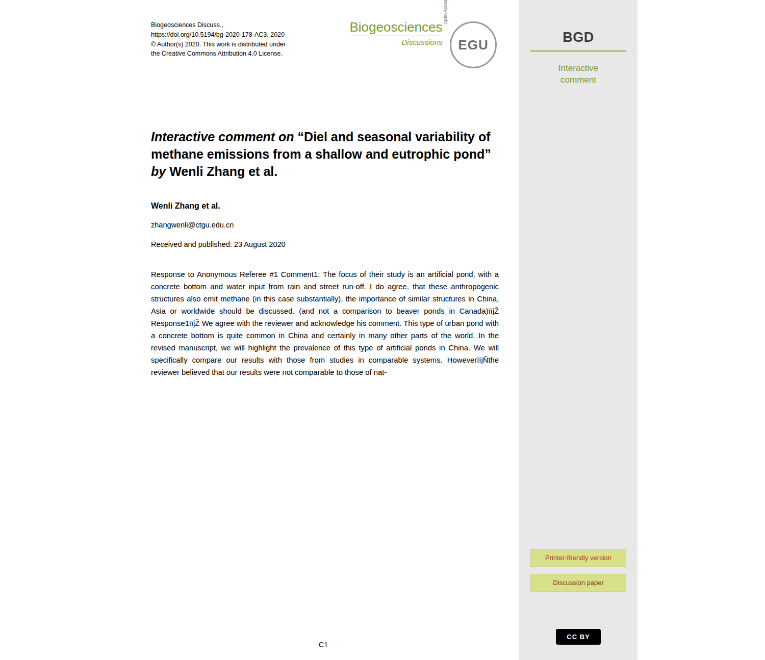BGD
Interactive
comment
Printer-friendly version Discussion paper
CC BY
Biogeosciences Discuss.,
https://doi.org/10.5194/bg-2020-178-AC3, 2020
© Author(s) 2020. This work is distributed under
the Creative Commons Attribution 4.0 License.
Biogeosciences
Discussions
Open Access
EGU
Interactive comment on “Diel and seasonal variability of methane emissions from a shallow and eutrophic pond” by Wenli Zhang et al.
Wenli Zhang et al.
zhangwenli@ctgu.edu.cn
Received and published: 23 August 2020
Response to Anonymous Referee #1 Comment1: The focus of their study is an artificial pond, with a concrete bottom and water input from rain and street run-off. I do agree, that these anthropogenic structures also emit methane (in this case substantially), the importance of similar structures in China, Asia or worldwide should be discussed. (and not a comparison to beaver ponds in Canada)ïïjŽ Response1ïïjŽ We agree with the reviewer and acknowledge his comment. This type of urban pond with a concrete bottom is quite common in China and certainly in many other parts of the world. In the revised manuscript, we will highlight the prevalence of this type of artificial ponds in China. We will specifically compare our results with those from studies in comparable systems. HoweverïïjŇthe reviewer believed that our results were not comparable to those of nat-
C1